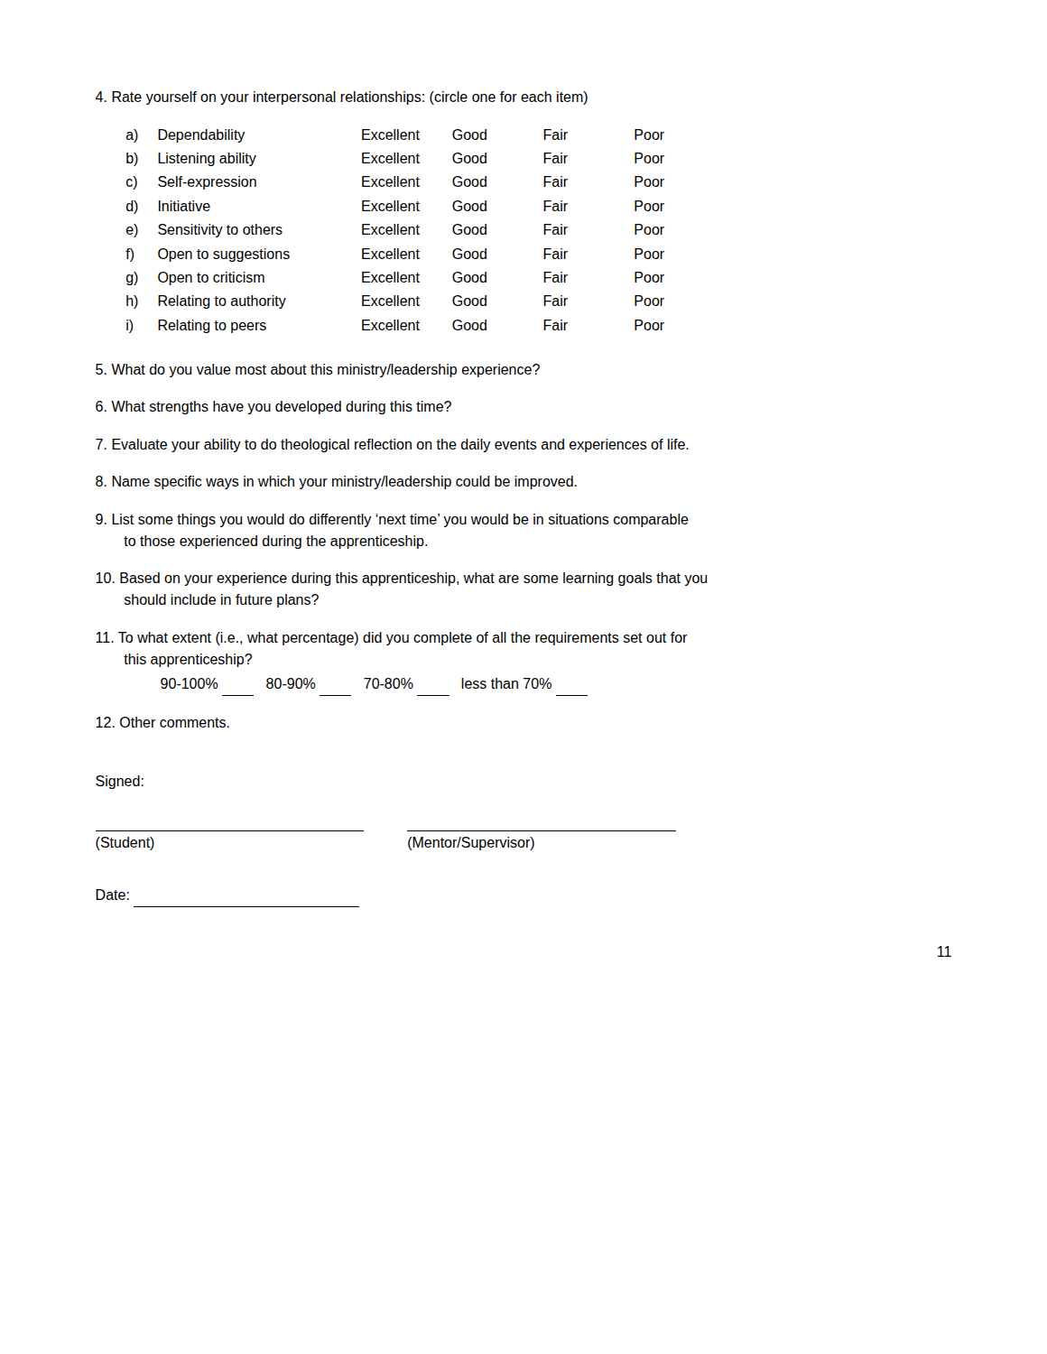4. Rate yourself on your interpersonal relationships: (circle one for each item)
| a) | Dependability | Excellent | Good | Fair | Poor |
| b) | Listening ability | Excellent | Good | Fair | Poor |
| c) | Self-expression | Excellent | Good | Fair | Poor |
| d) | Initiative | Excellent | Good | Fair | Poor |
| e) | Sensitivity to others | Excellent | Good | Fair | Poor |
| f) | Open to suggestions | Excellent | Good | Fair | Poor |
| g) | Open to criticism | Excellent | Good | Fair | Poor |
| h) | Relating to authority | Excellent | Good | Fair | Poor |
| i) | Relating to peers | Excellent | Good | Fair | Poor |
5. What do you value most about this ministry/leadership experience?
6. What strengths have you developed during this time?
7. Evaluate your ability to do theological reflection on the daily events and experiences of life.
8. Name specific ways in which your ministry/leadership could be improved.
9. List some things you would do differently ‘next time’ you would be in situations comparable
to those experienced during the apprenticeship.
10. Based on your experience during this apprenticeship, what are some learning goals that you
should include in future plans?
11. To what extent (i.e., what percentage) did you complete of all the requirements set out for
this apprenticeship?
90-100% 80-90% 70-80% less than 70%
12. Other comments.
Signed:
| (Student) | (Mentor/Supervisor) |
Date:
11